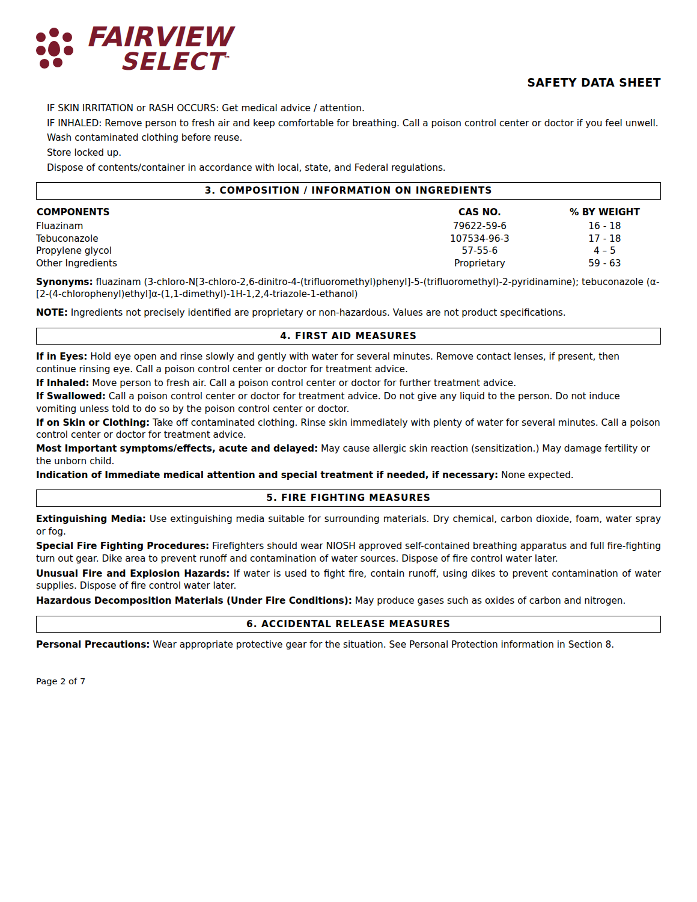FAIRVIEW SELECT™
SAFETY DATA SHEET
IF SKIN IRRITATION or RASH OCCURS: Get medical advice / attention.
IF INHALED: Remove person to fresh air and keep comfortable for breathing. Call a poison control center or doctor if you feel unwell.
Wash contaminated clothing before reuse.
Store locked up.
Dispose of contents/container in accordance with local, state, and Federal regulations.
3. COMPOSITION / INFORMATION ON INGREDIENTS
| COMPONENTS | CAS NO. | % BY WEIGHT |
| --- | --- | --- |
| Fluazinam | 79622-59-6 | 16 - 18 |
| Tebuconazole | 107534-96-3 | 17 - 18 |
| Propylene glycol | 57-55-6 | 4 – 5 |
| Other Ingredients | Proprietary | 59 - 63 |
Synonyms: fluazinam (3-chloro-N[3-chloro-2,6-dinitro-4-(trifluoromethyl)phenyl]-5-(trifluoromethyl)-2-pyridinamine); tebuconazole (α-[2-(4-chlorophenyl)ethyl]α-(1,1-dimethyl)-1H-1,2,4-triazole-1-ethanol)
NOTE: Ingredients not precisely identified are proprietary or non-hazardous. Values are not product specifications.
4. FIRST AID MEASURES
If in Eyes: Hold eye open and rinse slowly and gently with water for several minutes. Remove contact lenses, if present, then continue rinsing eye. Call a poison control center or doctor for treatment advice.
If Inhaled: Move person to fresh air. Call a poison control center or doctor for further treatment advice.
If Swallowed: Call a poison control center or doctor for treatment advice. Do not give any liquid to the person. Do not induce vomiting unless told to do so by the poison control center or doctor.
If on Skin or Clothing: Take off contaminated clothing. Rinse skin immediately with plenty of water for several minutes. Call a poison control center or doctor for treatment advice.
Most Important symptoms/effects, acute and delayed: May cause allergic skin reaction (sensitization.) May damage fertility or the unborn child.
Indication of Immediate medical attention and special treatment if needed, if necessary: None expected.
5. FIRE FIGHTING MEASURES
Extinguishing Media: Use extinguishing media suitable for surrounding materials. Dry chemical, carbon dioxide, foam, water spray or fog.
Special Fire Fighting Procedures: Firefighters should wear NIOSH approved self-contained breathing apparatus and full fire-fighting turn out gear. Dike area to prevent runoff and contamination of water sources. Dispose of fire control water later.
Unusual Fire and Explosion Hazards: If water is used to fight fire, contain runoff, using dikes to prevent contamination of water supplies. Dispose of fire control water later.
Hazardous Decomposition Materials (Under Fire Conditions): May produce gases such as oxides of carbon and nitrogen.
6. ACCIDENTAL RELEASE MEASURES
Personal Precautions: Wear appropriate protective gear for the situation. See Personal Protection information in Section 8.
Page 2 of 7